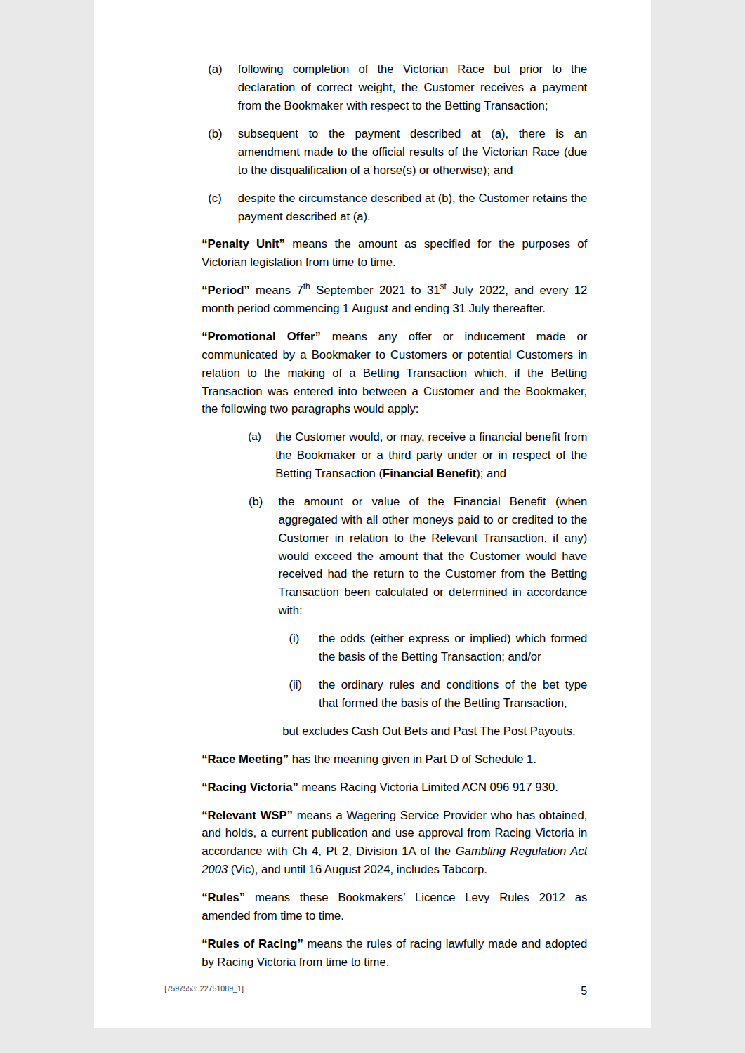(a) following completion of the Victorian Race but prior to the declaration of correct weight, the Customer receives a payment from the Bookmaker with respect to the Betting Transaction;
(b) subsequent to the payment described at (a), there is an amendment made to the official results of the Victorian Race (due to the disqualification of a horse(s) or otherwise); and
(c) despite the circumstance described at (b), the Customer retains the payment described at (a).
“Penalty Unit” means the amount as specified for the purposes of Victorian legislation from time to time.
“Period” means 7th September 2021 to 31st July 2022, and every 12 month period commencing 1 August and ending 31 July thereafter.
“Promotional Offer” means any offer or inducement made or communicated by a Bookmaker to Customers or potential Customers in relation to the making of a Betting Transaction which, if the Betting Transaction was entered into between a Customer and the Bookmaker, the following two paragraphs would apply:
(a) the Customer would, or may, receive a financial benefit from the Bookmaker or a third party under or in respect of the Betting Transaction (Financial Benefit); and
(b) the amount or value of the Financial Benefit (when aggregated with all other moneys paid to or credited to the Customer in relation to the Relevant Transaction, if any) would exceed the amount that the Customer would have received had the return to the Customer from the Betting Transaction been calculated or determined in accordance with:
(i) the odds (either express or implied) which formed the basis of the Betting Transaction; and/or
(ii) the ordinary rules and conditions of the bet type that formed the basis of the Betting Transaction,
but excludes Cash Out Bets and Past The Post Payouts.
“Race Meeting” has the meaning given in Part D of Schedule 1.
“Racing Victoria” means Racing Victoria Limited ACN 096 917 930.
“Relevant WSP” means a Wagering Service Provider who has obtained, and holds, a current publication and use approval from Racing Victoria in accordance with Ch 4, Pt 2, Division 1A of the Gambling Regulation Act 2003 (Vic), and until 16 August 2024, includes Tabcorp.
“Rules” means these Bookmakers’ Licence Levy Rules 2012 as amended from time to time.
“Rules of Racing” means the rules of racing lawfully made and adopted by Racing Victoria from time to time.
[7597553: 22751089_1] 5